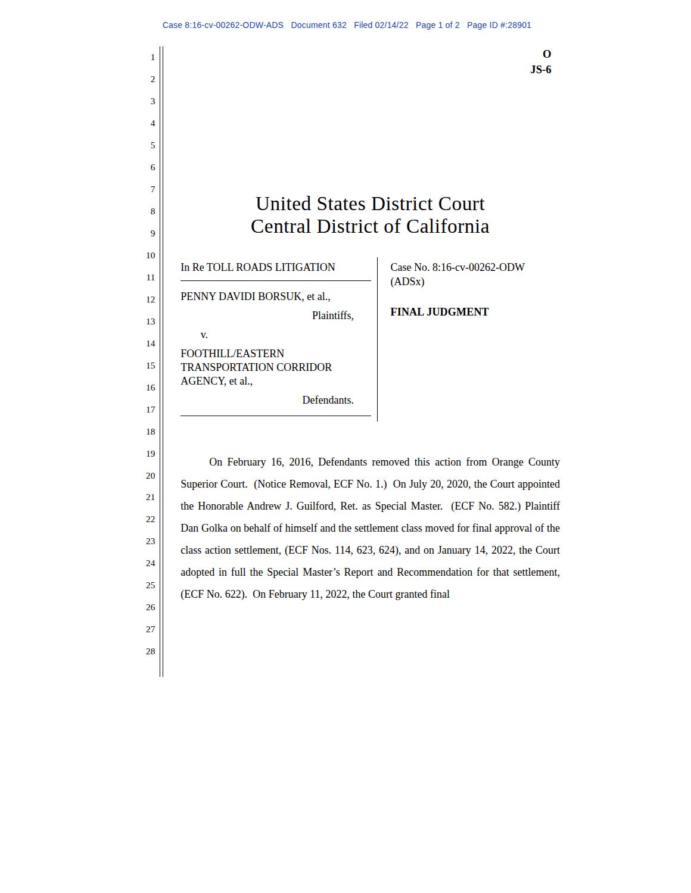Case 8:16-cv-00262-ODW-ADS Document 632 Filed 02/14/22 Page 1 of 2 Page ID #:28901
1
2
3
4
5
6
7
8
9
10
11
12
13
14
15
16
17
18
19
20
21
22
23
24
25
26
27
28
O
JS-6
United States District Court
Central District of California
In Re TOLL ROADS LITIGATION
PENNY DAVIDI BORSUK, et al.,
Plaintiffs,
v.
FOOTHILL/EASTERN
TRANSPORTATION CORRIDOR
AGENCY, et al.,
Defendants.
Case No. 8:16-cv-00262-ODW (ADSx)
FINAL JUDGMENT
On February 16, 2016, Defendants removed this action from Orange County Superior Court. (Notice Removal, ECF No. 1.) On July 20, 2020, the Court appointed the Honorable Andrew J. Guilford, Ret. as Special Master. (ECF No. 582.) Plaintiff Dan Golka on behalf of himself and the settlement class moved for final approval of the class action settlement, (ECF Nos. 114, 623, 624), and on January 14, 2022, the Court adopted in full the Special Master’s Report and Recommendation for that settlement, (ECF No. 622). On February 11, 2022, the Court granted final